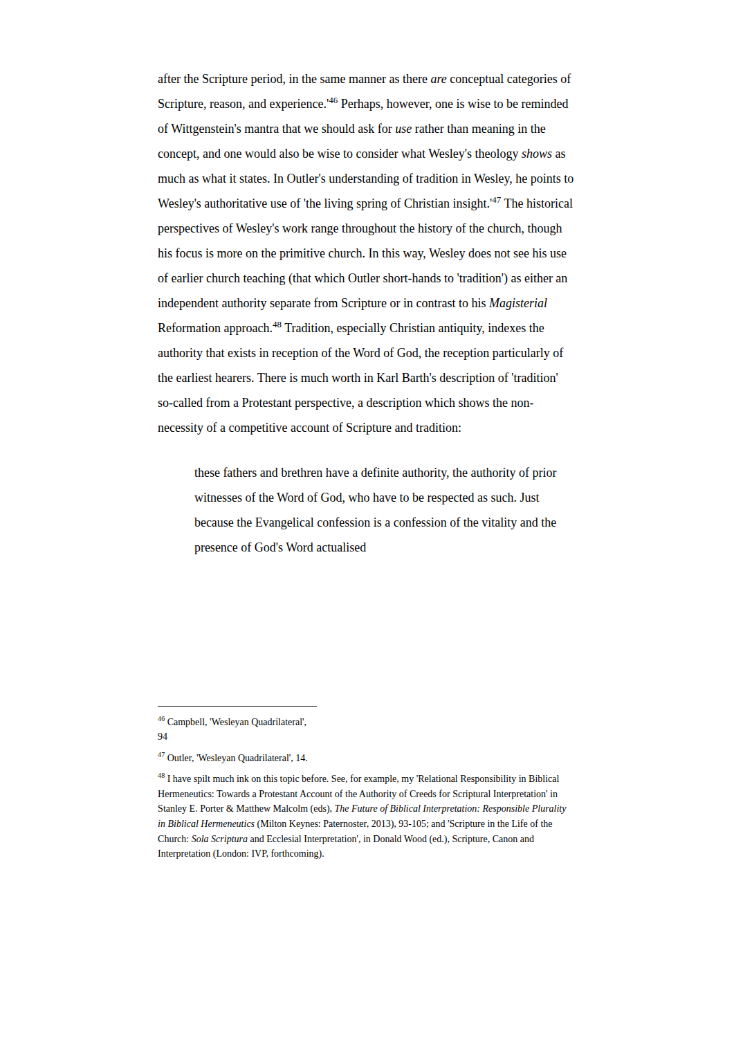after the Scripture period, in the same manner as there are conceptual categories of Scripture, reason, and experience.'46 Perhaps, however, one is wise to be reminded of Wittgenstein's mantra that we should ask for use rather than meaning in the concept, and one would also be wise to consider what Wesley's theology shows as much as what it states. In Outler's understanding of tradition in Wesley, he points to Wesley's authoritative use of 'the living spring of Christian insight.'47 The historical perspectives of Wesley's work range throughout the history of the church, though his focus is more on the primitive church. In this way, Wesley does not see his use of earlier church teaching (that which Outler short-hands to 'tradition') as either an independent authority separate from Scripture or in contrast to his Magisterial Reformation approach.48 Tradition, especially Christian antiquity, indexes the authority that exists in reception of the Word of God, the reception particularly of the earliest hearers. There is much worth in Karl Barth's description of 'tradition' so-called from a Protestant perspective, a description which shows the non-necessity of a competitive account of Scripture and tradition:
these fathers and brethren have a definite authority, the authority of prior witnesses of the Word of God, who have to be respected as such. Just because the Evangelical confession is a confession of the vitality and the presence of God's Word actualised
46 Campbell, 'Wesleyan Quadrilateral', 94
47 Outler, 'Wesleyan Quadrilateral', 14.
48 I have spilt much ink on this topic before. See, for example, my 'Relational Responsibility in Biblical Hermeneutics: Towards a Protestant Account of the Authority of Creeds for Scriptural Interpretation' in Stanley E. Porter & Matthew Malcolm (eds), The Future of Biblical Interpretation: Responsible Plurality in Biblical Hermeneutics (Milton Keynes: Paternoster, 2013), 93-105; and 'Scripture in the Life of the Church: Sola Scriptura and Ecclesial Interpretation', in Donald Wood (ed.), Scripture, Canon and Interpretation (London: IVP, forthcoming).